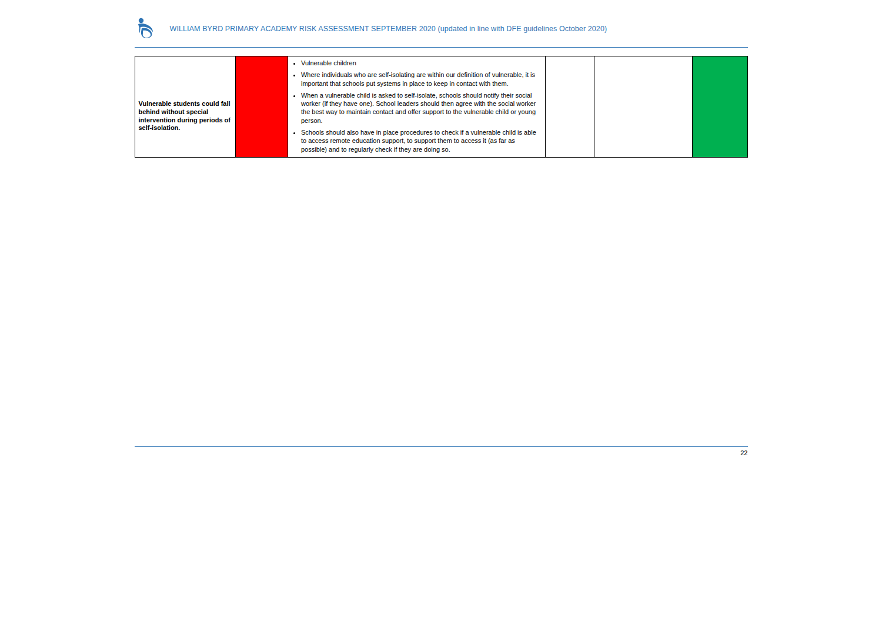WILLIAM BYRD PRIMARY ACADEMY RISK ASSESSMENT SEPTEMBER 2020 (updated in line with DFE guidelines October 2020)
| Vulnerable students could fall behind without special intervention during periods of self-isolation. | | Vulnerable children Where individuals who are self-isolating are within our definition of vulnerable, it is important that schools put systems in place to keep in contact with them. When a vulnerable child is asked to self-isolate, schools should notify their social worker (if they have one). School leaders should then agree with the social worker the best way to maintain contact and offer support to the vulnerable child or young person. Schools should also have in place procedures to check if a vulnerable child is able to access remote education support, to support them to access it (as far as possible) and to regularly check if they are doing so. | | | L |
22